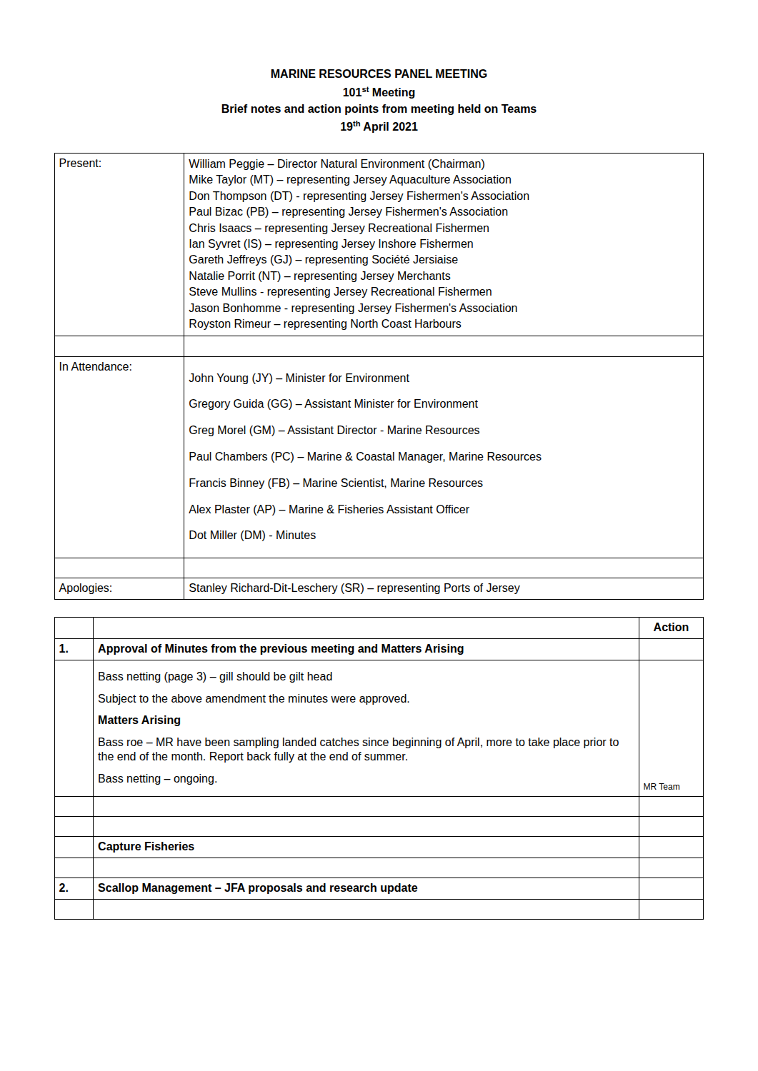MARINE RESOURCES PANEL MEETING
101st Meeting
Brief notes and action points from meeting held on Teams
19th April 2021
| Present: | William Peggie – Director Natural Environment (Chairman) Mike Taylor (MT) – representing Jersey Aquaculture Association Don Thompson (DT) - representing Jersey Fishermen's Association Paul Bizac (PB) – representing Jersey Fishermen's Association Chris Isaacs – representing Jersey Recreational Fishermen Ian Syvret (IS) – representing Jersey Inshore Fishermen Gareth Jeffreys (GJ) – representing Société Jersiaise Natalie Porrit (NT) – representing Jersey Merchants Steve Mullins - representing Jersey Recreational Fishermen Jason Bonhomme - representing Jersey Fishermen's Association Royston Rimeur – representing North Coast Harbours |
| In Attendance: | John Young (JY) – Minister for Environment Gregory Guida (GG) – Assistant Minister for Environment Greg Morel (GM) – Assistant Director - Marine Resources Paul Chambers (PC) – Marine & Coastal Manager, Marine Resources Francis Binney (FB) – Marine Scientist, Marine Resources Alex Plaster (AP) – Marine & Fisheries Assistant Officer Dot Miller (DM) - Minutes |
| Apologies: | Stanley Richard-Dit-Leschery (SR) – representing Ports of Jersey |
| | | Action |
| 1. | Approval of Minutes from the previous meeting and Matters Arising | |
| | Bass netting (page 3) – gill should be gilt head Subject to the above amendment the minutes were approved. Matters Arising Bass roe – MR have been sampling landed catches since beginning of April, more to take place prior to the end of the month. Report back fully at the end of summer. Bass netting – ongoing. | MR Team |
| | Capture Fisheries | |
| 2. | Scallop Management – JFA proposals and research update | |